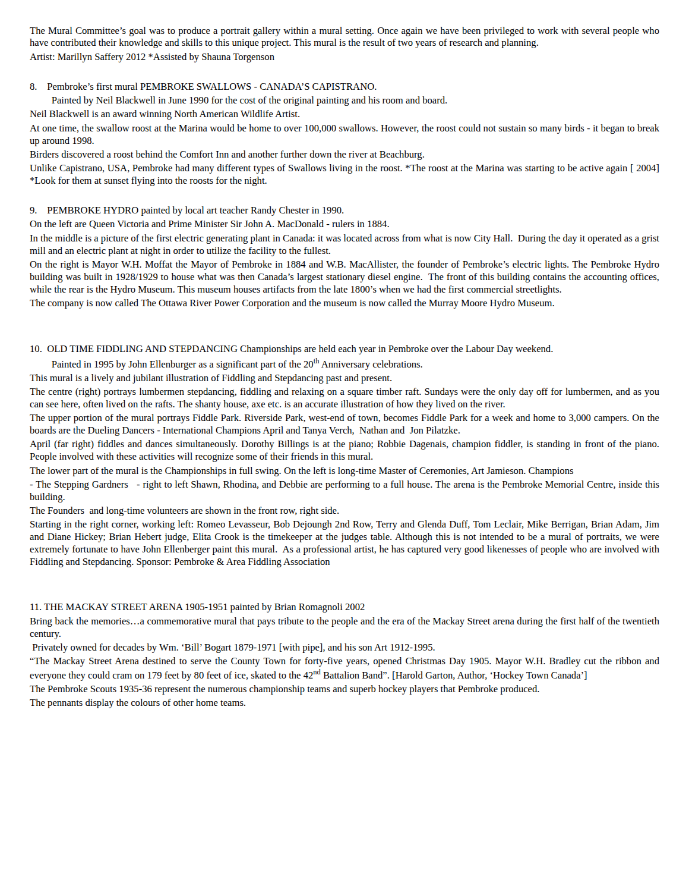The Mural Committee’s goal was to produce a portrait gallery within a mural setting. Once again we have been privileged to work with several people who have contributed their knowledge and skills to this unique project. This mural is the result of two years of research and planning.
Artist: Marillyn Saffery 2012 *Assisted by Shauna Torgenson
8. Pembroke’s first mural PEMBROKE SWALLOWS - CANADA’S CAPISTRANO.
Painted by Neil Blackwell in June 1990 for the cost of the original painting and his room and board.
Neil Blackwell is an award winning North American Wildlife Artist.
At one time, the swallow roost at the Marina would be home to over 100,000 swallows. However, the roost could not sustain so many birds - it began to break up around 1998.
Birders discovered a roost behind the Comfort Inn and another further down the river at Beachburg.
Unlike Capistrano, USA, Pembroke had many different types of Swallows living in the roost. *The roost at the Marina was starting to be active again [ 2004] *Look for them at sunset flying into the roosts for the night.
9. PEMBROKE HYDRO painted by local art teacher Randy Chester in 1990.
On the left are Queen Victoria and Prime Minister Sir John A. MacDonald - rulers in 1884.
In the middle is a picture of the first electric generating plant in Canada: it was located across from what is now City Hall. During the day it operated as a grist mill and an electric plant at night in order to utilize the facility to the fullest.
On the right is Mayor W.H. Moffat the Mayor of Pembroke in 1884 and W.B. MacAllister, the founder of Pembroke’s electric lights. The Pembroke Hydro building was built in 1928/1929 to house what was then Canada’s largest stationary diesel engine. The front of this building contains the accounting offices, while the rear is the Hydro Museum. This museum houses artifacts from the late 1800’s when we had the first commercial streetlights.
The company is now called The Ottawa River Power Corporation and the museum is now called the Murray Moore Hydro Museum.
10. OLD TIME FIDDLING AND STEPDANCING Championships are held each year in Pembroke over the Labour Day weekend.
Painted in 1995 by John Ellenburger as a significant part of the 20th Anniversary celebrations.
This mural is a lively and jubilant illustration of Fiddling and Stepdancing past and present.
The centre (right) portrays lumbermen stepdancing, fiddling and relaxing on a square timber raft. Sundays were the only day off for lumbermen, and as you can see here, often lived on the rafts. The shanty house, axe etc. is an accurate illustration of how they lived on the river.
The upper portion of the mural portrays Fiddle Park. Riverside Park, west-end of town, becomes Fiddle Park for a week and home to 3,000 campers. On the boards are the Dueling Dancers - International Champions April and Tanya Verch, Nathan and Jon Pilatzke.
April (far right) fiddles and dances simultaneously. Dorothy Billings is at the piano; Robbie Dagenais, champion fiddler, is standing in front of the piano. People involved with these activities will recognize some of their friends in this mural.
The lower part of the mural is the Championships in full swing. On the left is long-time Master of Ceremonies, Art Jamieson. Champions
- The Stepping Gardners - right to left Shawn, Rhodina, and Debbie are performing to a full house. The arena is the Pembroke Memorial Centre, inside this building.
The Founders and long-time volunteers are shown in the front row, right side.
Starting in the right corner, working left: Romeo Levasseur, Bob Dejoungh 2nd Row, Terry and Glenda Duff, Tom Leclair, Mike Berrigan, Brian Adam, Jim and Diane Hickey; Brian Hebert judge, Elita Crook is the timekeeper at the judges table. Although this is not intended to be a mural of portraits, we were extremely fortunate to have John Ellenberger paint this mural. As a professional artist, he has captured very good likenesses of people who are involved with Fiddling and Stepdancing. Sponsor: Pembroke & Area Fiddling Association
11. THE MACKAY STREET ARENA 1905-1951 painted by Brian Romagnoli 2002
Bring back the memories…a commemorative mural that pays tribute to the people and the era of the Mackay Street arena during the first half of the twentieth century.
Privately owned for decades by Wm. ‘Bill’ Bogart 1879-1971 [with pipe], and his son Art 1912-1995.
“The Mackay Street Arena destined to serve the County Town for forty-five years, opened Christmas Day 1905. Mayor W.H. Bradley cut the ribbon and everyone they could cram on 179 feet by 80 feet of ice, skated to the 42nd Battalion Band”. [Harold Garton, Author, ‘Hockey Town Canada’]
The Pembroke Scouts 1935-36 represent the numerous championship teams and superb hockey players that Pembroke produced.
The pennants display the colours of other home teams.